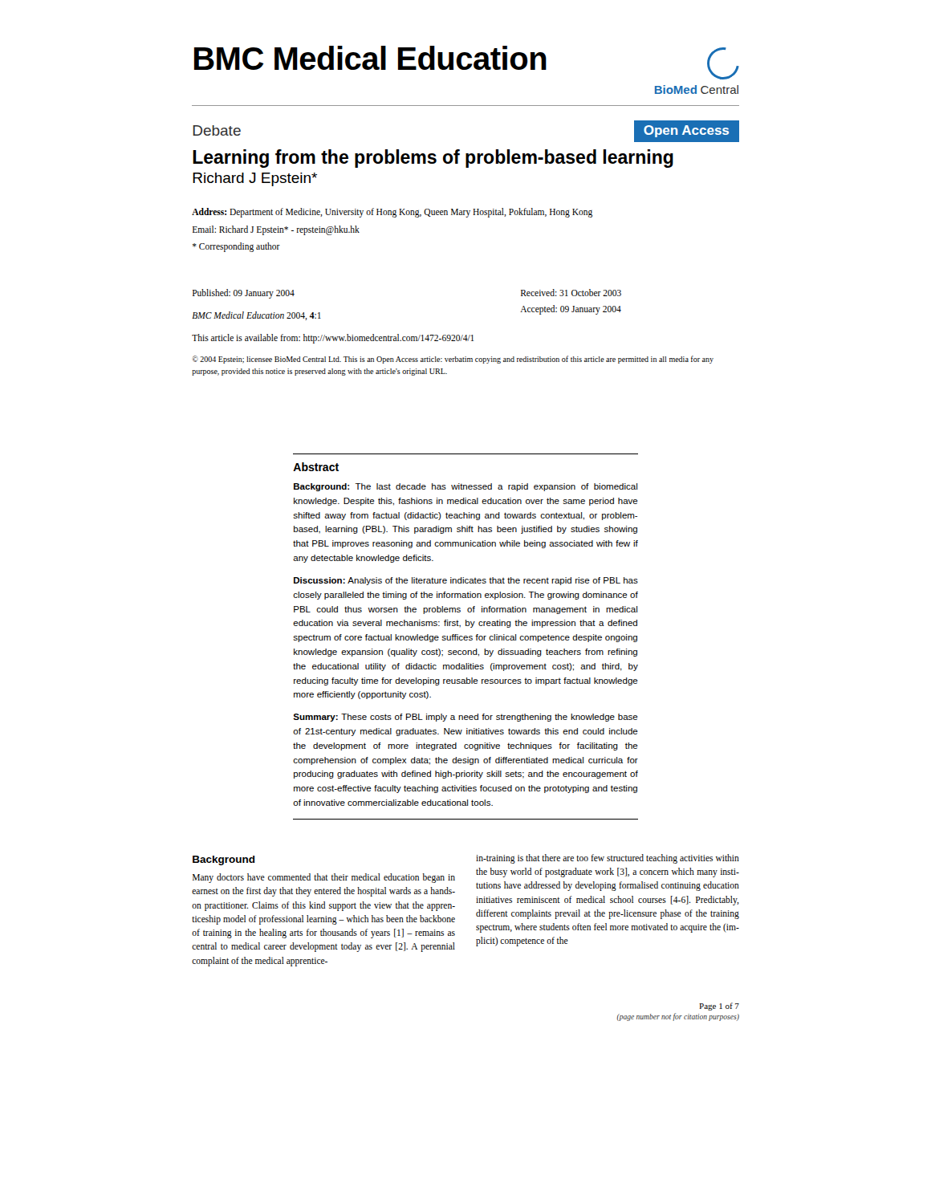BMC Medical Education
BioMed Central
Debate
Open Access
Learning from the problems of problem-based learning
Richard J Epstein*
Address: Department of Medicine, University of Hong Kong, Queen Mary Hospital, Pokfulam, Hong Kong
Email: Richard J Epstein* - repstein@hku.hk
* Corresponding author
Published: 09 January 2004
BMC Medical Education 2004, 4:1
This article is available from: http://www.biomedcentral.com/1472-6920/4/1
Received: 31 October 2003
Accepted: 09 January 2004
© 2004 Epstein; licensee BioMed Central Ltd. This is an Open Access article: verbatim copying and redistribution of this article are permitted in all media for any purpose, provided this notice is preserved along with the article's original URL.
Abstract
Background: The last decade has witnessed a rapid expansion of biomedical knowledge. Despite this, fashions in medical education over the same period have shifted away from factual (didactic) teaching and towards contextual, or problem-based, learning (PBL). This paradigm shift has been justified by studies showing that PBL improves reasoning and communication while being associated with few if any detectable knowledge deficits.
Discussion: Analysis of the literature indicates that the recent rapid rise of PBL has closely paralleled the timing of the information explosion. The growing dominance of PBL could thus worsen the problems of information management in medical education via several mechanisms: first, by creating the impression that a defined spectrum of core factual knowledge suffices for clinical competence despite ongoing knowledge expansion (quality cost); second, by dissuading teachers from refining the educational utility of didactic modalities (improvement cost); and third, by reducing faculty time for developing reusable resources to impart factual knowledge more efficiently (opportunity cost).
Summary: These costs of PBL imply a need for strengthening the knowledge base of 21st-century medical graduates. New initiatives towards this end could include the development of more integrated cognitive techniques for facilitating the comprehension of complex data; the design of differentiated medical curricula for producing graduates with defined high-priority skill sets; and the encouragement of more cost-effective faculty teaching activities focused on the prototyping and testing of innovative commercializable educational tools.
Background
Many doctors have commented that their medical education began in earnest on the first day that they entered the hospital wards as a hands-on practitioner. Claims of this kind support the view that the apprenticeship model of professional learning – which has been the backbone of training in the healing arts for thousands of years [1] – remains as central to medical career development today as ever [2]. A perennial complaint of the medical apprentice-
in-training is that there are too few structured teaching activities within the busy world of postgraduate work [3], a concern which many institutions have addressed by developing formalised continuing education initiatives reminiscent of medical school courses [4-6]. Predictably, different complaints prevail at the pre-licensure phase of the training spectrum, where students often feel more motivated to acquire the (implicit) competence of the
Page 1 of 7
(page number not for citation purposes)